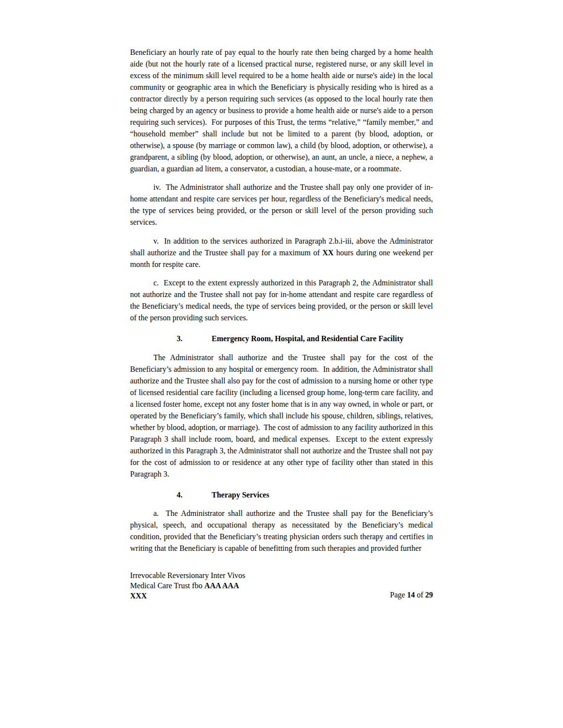Beneficiary an hourly rate of pay equal to the hourly rate then being charged by a home health aide (but not the hourly rate of a licensed practical nurse, registered nurse, or any skill level in excess of the minimum skill level required to be a home health aide or nurse's aide) in the local community or geographic area in which the Beneficiary is physically residing who is hired as a contractor directly by a person requiring such services (as opposed to the local hourly rate then being charged by an agency or business to provide a home health aide or nurse's aide to a person requiring such services). For purposes of this Trust, the terms “relative,” “family member,” and “household member” shall include but not be limited to a parent (by blood, adoption, or otherwise), a spouse (by marriage or common law), a child (by blood, adoption, or otherwise), a grandparent, a sibling (by blood, adoption, or otherwise), an aunt, an uncle, a niece, a nephew, a guardian, a guardian ad litem, a conservator, a custodian, a house-mate, or a roommate.
iv. The Administrator shall authorize and the Trustee shall pay only one provider of in-home attendant and respite care services per hour, regardless of the Beneficiary's medical needs, the type of services being provided, or the person or skill level of the person providing such services.
v. In addition to the services authorized in Paragraph 2.b.i-iii, above the Administrator shall authorize and the Trustee shall pay for a maximum of XX hours during one weekend per month for respite care.
c. Except to the extent expressly authorized in this Paragraph 2, the Administrator shall not authorize and the Trustee shall not pay for in-home attendant and respite care regardless of the Beneficiary’s medical needs, the type of services being provided, or the person or skill level of the person providing such services.
3. Emergency Room, Hospital, and Residential Care Facility
The Administrator shall authorize and the Trustee shall pay for the cost of the Beneficiary’s admission to any hospital or emergency room. In addition, the Administrator shall authorize and the Trustee shall also pay for the cost of admission to a nursing home or other type of licensed residential care facility (including a licensed group home, long-term care facility, and a licensed foster home, except not any foster home that is in any way owned, in whole or part, or operated by the Beneficiary’s family, which shall include his spouse, children, siblings, relatives, whether by blood, adoption, or marriage). The cost of admission to any facility authorized in this Paragraph 3 shall include room, board, and medical expenses. Except to the extent expressly authorized in this Paragraph 3, the Administrator shall not authorize and the Trustee shall not pay for the cost of admission to or residence at any other type of facility other than stated in this Paragraph 3.
4. Therapy Services
a. The Administrator shall authorize and the Trustee shall pay for the Beneficiary’s physical, speech, and occupational therapy as necessitated by the Beneficiary’s medical condition, provided that the Beneficiary’s treating physician orders such therapy and certifies in writing that the Beneficiary is capable of benefitting from such therapies and provided further
Irrevocable Reversionary Inter Vivos
Medical Care Trust fbo AAA AAA
XXX
Page 14 of 29